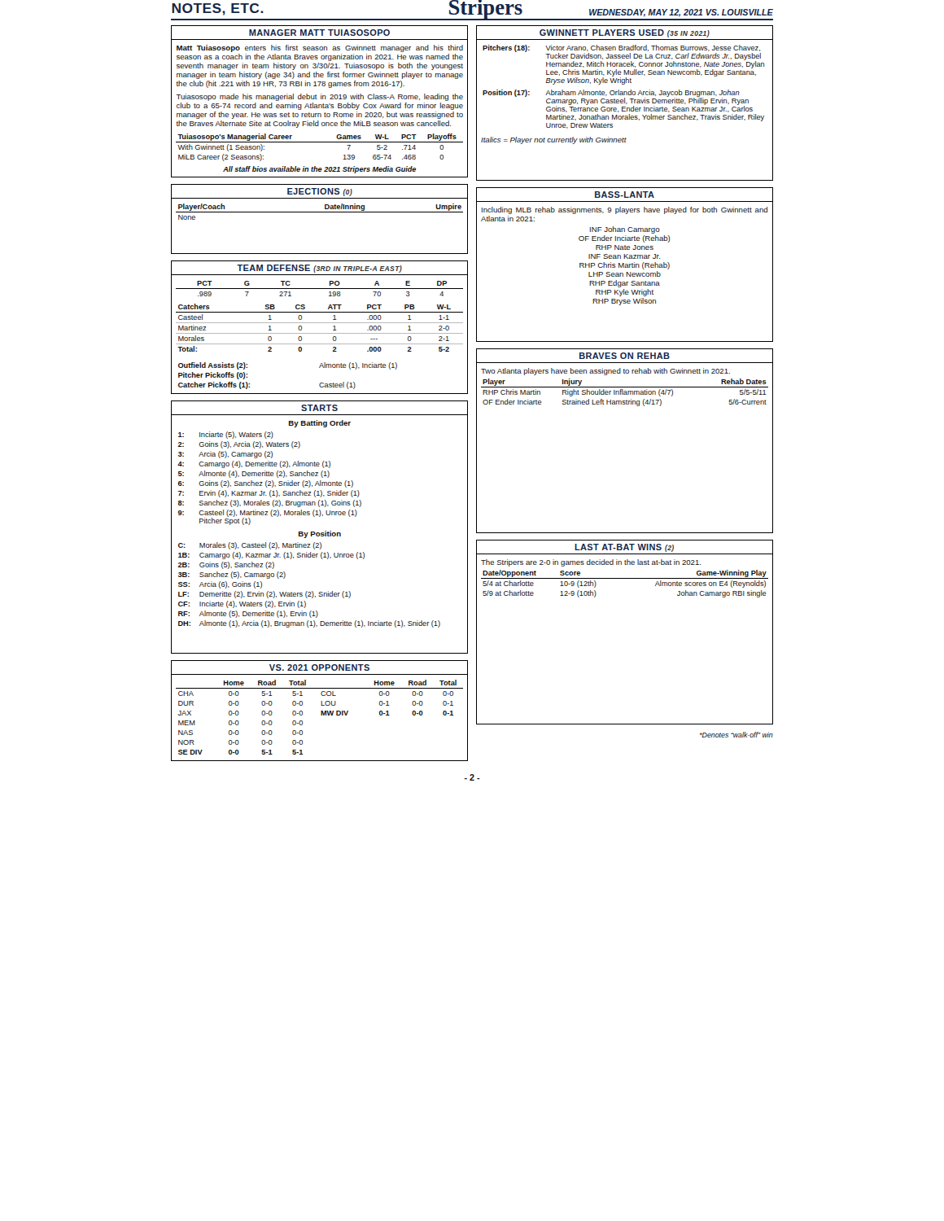NOTES, ETC.
Stripers
WEDNESDAY, MAY 12, 2021 VS. LOUISVILLE
MANAGER MATT TUIASOSOPO
Matt Tuiasosopo enters his first season as Gwinnett manager and his third season as a coach in the Atlanta Braves organization in 2021. He was named the seventh manager in team history on 3/30/21. Tuiasosopo is both the youngest manager in team history (age 34) and the first former Gwinnett player to manage the club (hit .221 with 19 HR, 73 RBI in 178 games from 2016-17).
Tuiasosopo made his managerial debut in 2019 with Class-A Rome, leading the club to a 65-74 record and earning Atlanta's Bobby Cox Award for minor league manager of the year. He was set to return to Rome in 2020, but was reassigned to the Braves Alternate Site at Coolray Field once the MiLB season was cancelled.
| Tuiasosopo's Managerial Career | Games | W-L | PCT | Playoffs |
| --- | --- | --- | --- | --- |
| With Gwinnett (1 Season): | 7 | 5-2 | .714 | 0 |
| MiLB Career (2 Seasons): | 139 | 65-74 | .468 | 0 |
All staff bios available in the 2021 Stripers Media Guide
EJECTIONS (0)
| Player/Coach | Date/Inning | Umpire |
| --- | --- | --- |
| None | | |
TEAM DEFENSE (3RD IN TRIPLE-A EAST)
| PCT | G | TC | PO | A | E | DP |
| --- | --- | --- | --- | --- | --- | --- |
| .989 | 7 | 271 | 198 | 70 | 3 | 4 |
| Catchers | SB | CS | ATT | PCT | PB | W-L |
| --- | --- | --- | --- | --- | --- | --- |
| Casteel | 1 | 0 | 1 | .000 | 1 | 1-1 |
| Martinez | 1 | 0 | 1 | .000 | 1 | 2-0 |
| Morales | 0 | 0 | 0 | --- | 0 | 2-1 |
| Total: | 2 | 0 | 2 | .000 | 2 | 5-2 |
| Outfield Assists (2): | Almonte (1), Inciarte (1) |
| Pitcher Pickoffs (0): | |
| Catcher Pickoffs (1): | Casteel (1) |
STARTS
By Batting Order
| 1: | Inciarte (5), Waters (2) |
| 2: | Goins (3), Arcia (2), Waters (2) |
| 3: | Arcia (5), Camargo (2) |
| 4: | Camargo (4), Demeritte (2), Almonte (1) |
| 5: | Almonte (4), Demeritte (2), Sanchez (1) |
| 6: | Goins (2), Sanchez (2), Snider (2), Almonte (1) |
| 7: | Ervin (4), Kazmar Jr. (1), Sanchez (1), Snider (1) |
| 8: | Sanchez (3), Morales (2), Brugman (1), Goins (1) |
| 9: | Casteel (2), Martinez (2), Morales (1), Unroe (1) Pitcher Spot (1) |
By Position
| C: | Morales (3), Casteel (2), Martinez (2) |
| 1B: | Camargo (4), Kazmar Jr. (1), Snider (1), Unroe (1) |
| 2B: | Goins (5), Sanchez (2) |
| 3B: | Sanchez (5), Camargo (2) |
| SS: | Arcia (6), Goins (1) |
| LF: | Demeritte (2), Ervin (2), Waters (2), Snider (1) |
| CF: | Inciarte (4), Waters (2), Ervin (1) |
| RF: | Almonte (5), Demeritte (1), Ervin (1) |
| DH: | Almonte (1), Arcia (1), Brugman (1), Demeritte (1), Inciarte (1), Snider (1) |
VS. 2021 OPPONENTS
| | Home | Road | Total | | Home | Road | Total |
| --- | --- | --- | --- | --- | --- | --- | --- |
| CHA | 0-0 | 5-1 | 5-1 | COL | 0-0 | 0-0 | 0-0 |
| DUR | 0-0 | 0-0 | 0-0 | LOU | 0-1 | 0-0 | 0-1 |
| JAX | 0-0 | 0-0 | 0-0 | MW DIV | 0-1 | 0-0 | 0-1 |
| MEM | 0-0 | 0-0 | 0-0 | | | | |
| NAS | 0-0 | 0-0 | 0-0 | | | | |
| NOR | 0-0 | 0-0 | 0-0 | | | | |
| SE DIV | 0-0 | 5-1 | 5-1 | | | | |
GWINNETT PLAYERS USED (35 IN 2021)
| Pitchers (18): | Victor Arano, Chasen Bradford, Thomas Burrows, Jesse Chavez, Tucker Davidson, Jasseel De La Cruz, Carl Edwards Jr. , Daysbel Hernandez, Mitch Horacek, Connor Johnstone, Nate Jones , Dylan Lee, Chris Martin, Kyle Muller, Sean Newcomb, Edgar Santana, Bryse Wilson , Kyle Wright |
| Position (17): | Abraham Almonte, Orlando Arcia, Jaycob Brugman, Johan Camargo , Ryan Casteel, Travis Demeritte, Phillip Ervin, Ryan Goins, Terrance Gore, Ender Inciarte, Sean Kazmar Jr., Carlos Martinez, Jonathan Morales, Yolmer Sanchez, Travis Snider, Riley Unroe, Drew Waters |
Italics = Player not currently with Gwinnett
BASS-LANTA
Including MLB rehab assignments, 9 players have played for both Gwinnett and Atlanta in 2021:
INF Johan Camargo
OF Ender Inciarte (Rehab)
RHP Nate Jones
INF Sean Kazmar Jr.
RHP Chris Martin (Rehab)
LHP Sean Newcomb
RHP Edgar Santana
RHP Kyle Wright
RHP Bryse Wilson
BRAVES ON REHAB
Two Atlanta players have been assigned to rehab with Gwinnett in 2021.
| Player | Injury | Rehab Dates |
| --- | --- | --- |
| RHP Chris Martin | Right Shoulder Inflammation (4/7) | 5/5-5/11 |
| OF Ender Inciarte | Strained Left Hamstring (4/17) | 5/6-Current |
LAST AT-BAT WINS (2)
The Stripers are 2-0 in games decided in the last at-bat in 2021.
| Date/Opponent | Score | Game-Winning Play |
| --- | --- | --- |
| 5/4 at Charlotte | 10-9 (12th) | Almonte scores on E4 (Reynolds) |
| 5/9 at Charlotte | 12-9 (10th) | Johan Camargo RBI single |
*Denotes “walk-off” win
- 2 -